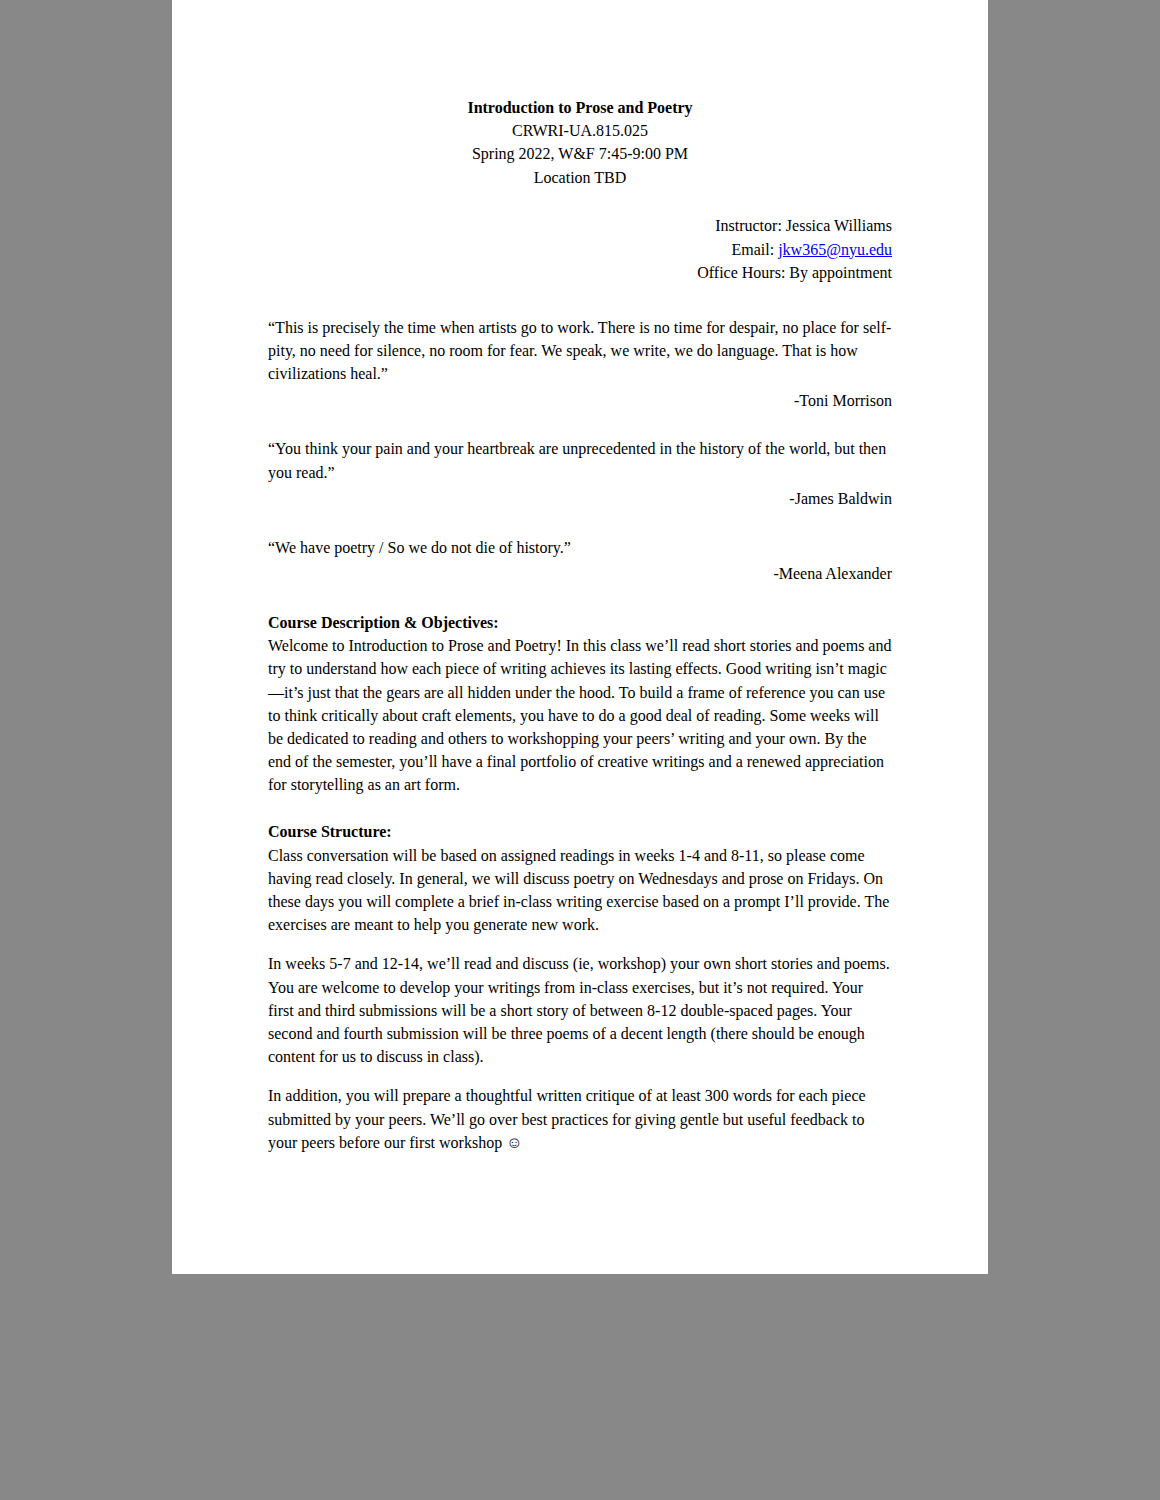Introduction to Prose and Poetry CRWRI-UA.815.025 Spring 2022, W&F 7:45-9:00 PM Location TBD
Instructor: Jessica Williams
Email: jkw365@nyu.edu
Office Hours: By appointment
“This is precisely the time when artists go to work. There is no time for despair, no place for self-pity, no need for silence, no room for fear. We speak, we write, we do language. That is how civilizations heal.”
-Toni Morrison
“You think your pain and your heartbreak are unprecedented in the history of the world, but then you read.”
-James Baldwin
“We have poetry / So we do not die of history.”
-Meena Alexander
Course Description & Objectives:
Welcome to Introduction to Prose and Poetry! In this class we’ll read short stories and poems and try to understand how each piece of writing achieves its lasting effects. Good writing isn’t magic—it’s just that the gears are all hidden under the hood. To build a frame of reference you can use to think critically about craft elements, you have to do a good deal of reading. Some weeks will be dedicated to reading and others to workshopping your peers’ writing and your own. By the end of the semester, you’ll have a final portfolio of creative writings and a renewed appreciation for storytelling as an art form.
Course Structure:
Class conversation will be based on assigned readings in weeks 1-4 and 8-11, so please come having read closely. In general, we will discuss poetry on Wednesdays and prose on Fridays. On these days you will complete a brief in-class writing exercise based on a prompt I’ll provide. The exercises are meant to help you generate new work.
In weeks 5-7 and 12-14, we’ll read and discuss (ie, workshop) your own short stories and poems. You are welcome to develop your writings from in-class exercises, but it’s not required. Your first and third submissions will be a short story of between 8-12 double-spaced pages. Your second and fourth submission will be three poems of a decent length (there should be enough content for us to discuss in class).
In addition, you will prepare a thoughtful written critique of at least 300 words for each piece submitted by your peers. We’ll go over best practices for giving gentle but useful feedback to your peers before our first workshop ☺